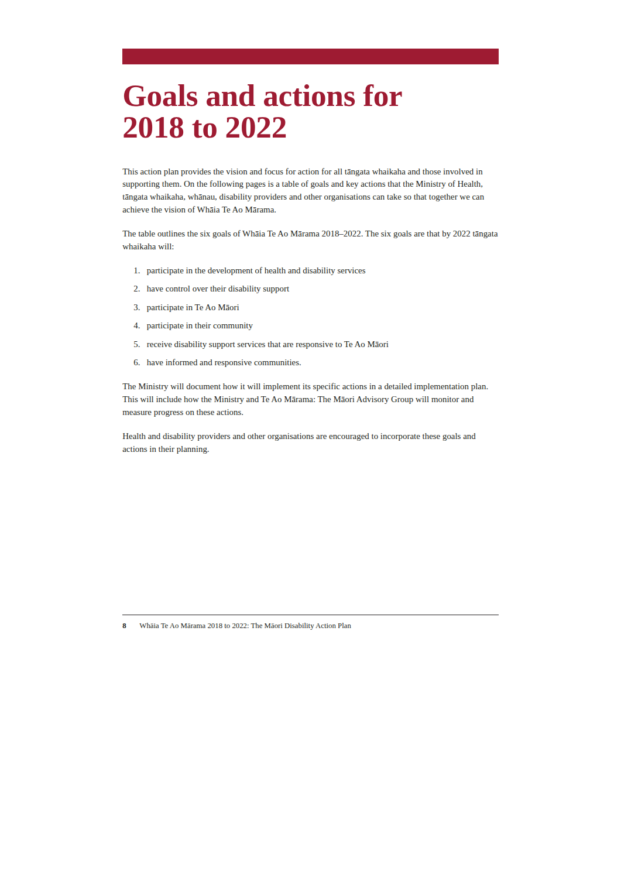Goals and actions for
2018 to 2022
This action plan provides the vision and focus for action for all tāngata whaikaha and those involved in supporting them. On the following pages is a table of goals and key actions that the Ministry of Health, tāngata whaikaha, whānau, disability providers and other organisations can take so that together we can achieve the vision of Whāia Te Ao Mārama.
The table outlines the six goals of Whāia Te Ao Mārama 2018–2022. The six goals are that by 2022 tāngata whaikaha will:
participate in the development of health and disability services
have control over their disability support
participate in Te Ao Māori
participate in their community
receive disability support services that are responsive to Te Ao Māori
have informed and responsive communities.
The Ministry will document how it will implement its specific actions in a detailed implementation plan. This will include how the Ministry and Te Ao Mārama: The Māori Advisory Group will monitor and measure progress on these actions.
Health and disability providers and other organisations are encouraged to incorporate these goals and actions in their planning.
8 Whāia Te Ao Mārama 2018 to 2022: The Māori Disability Action Plan